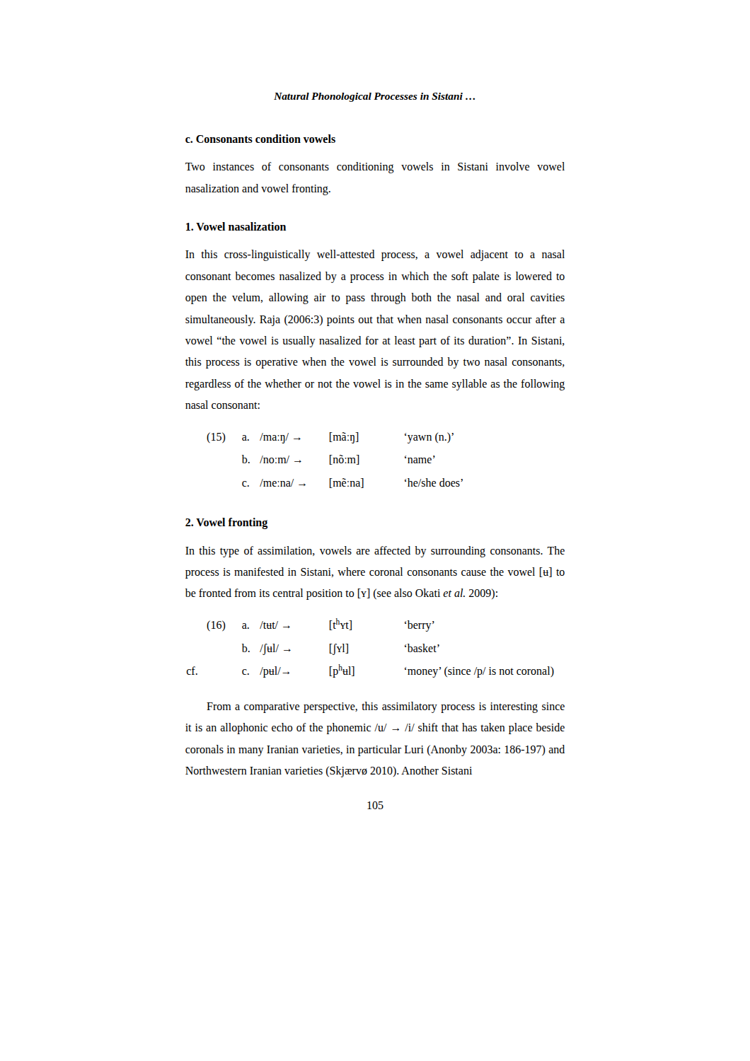Natural Phonological Processes in Sistani …
c. Consonants condition vowels
Two instances of consonants conditioning vowels in Sistani involve vowel nasalization and vowel fronting.
1. Vowel nasalization
In this cross-linguistically well-attested process, a vowel adjacent to a nasal consonant becomes nasalized by a process in which the soft palate is lowered to open the velum, allowing air to pass through both the nasal and oral cavities simultaneously. Raja (2006:3) points out that when nasal consonants occur after a vowel “the vowel is usually nasalized for at least part of its duration”. In Sistani, this process is operative when the vowel is surrounded by two nasal consonants, regardless of the whether or not the vowel is in the same syllable as the following nasal consonant:
| (15) | a. | /maːŋ/ → | [mãːŋ] | ‘yawn (n.)’ |
| | b. | /noːm/ → | [nõːm] | ‘name’ |
| | c. | /meːna/ → | [mẽːna] | ‘he/she does’ |
2. Vowel fronting
In this type of assimilation, vowels are affected by surrounding consonants. The process is manifested in Sistani, where coronal consonants cause the vowel [ʉ] to be fronted from its central position to [ʏ] (see also Okati et al. 2009):
| (16) | a. | /tʉt/ → | [t h ʏt] | ‘berry’ |
| | b. | /ʃʉl/ → | [ʃʏl] | ‘basket’ |
| cf. | c. | /pʉl/→ | [p h ʉl] | ‘money’ (since /p/ is not coronal) |
From a comparative perspective, this assimilatory process is interesting since it is an allophonic echo of the phonemic /u/ → /i/ shift that has taken place beside coronals in many Iranian varieties, in particular Luri (Anonby 2003a: 186-197) and Northwestern Iranian varieties (Skjærvø 2010). Another Sistani
105